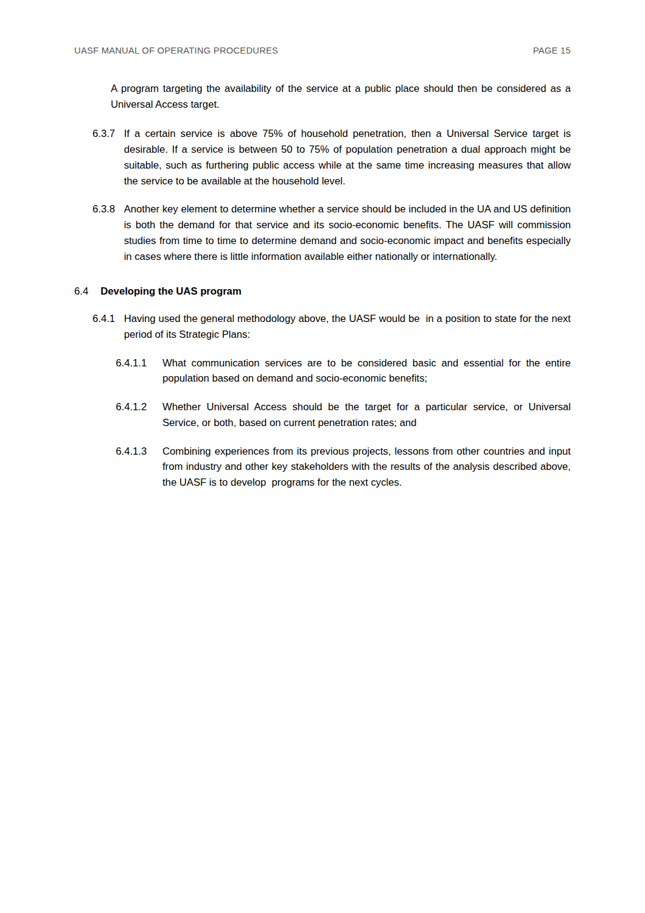UASF Manual of Operating Procedures Page 15
A program targeting the availability of the service at a public place should then be considered as a Universal Access target.
6.3.7
If a certain service is above 75% of household penetration, then a Universal Service target is desirable. If a service is between 50 to 75% of population penetration a dual approach might be suitable, such as furthering public access while at the same time increasing measures that allow the service to be available at the household level.
6.3.8
Another key element to determine whether a service should be included in the UA and US definition is both the demand for that service and its socio-economic benefits. The UASF will commission studies from time to time to determine demand and socio-economic impact and benefits especially in cases where there is little information available either nationally or internationally.
6.4
Developing the UAS program
6.4.1
Having used the general methodology above, the UASF would be in a position to state for the next period of its Strategic Plans:
6.4.1.1
What communication services are to be considered basic and essential for the entire population based on demand and socio-economic benefits;
6.4.1.2
Whether Universal Access should be the target for a particular service, or Universal Service, or both, based on current penetration rates; and
6.4.1.3
Combining experiences from its previous projects, lessons from other countries and input from industry and other key stakeholders with the results of the analysis described above, the UASF is to develop programs for the next cycles.